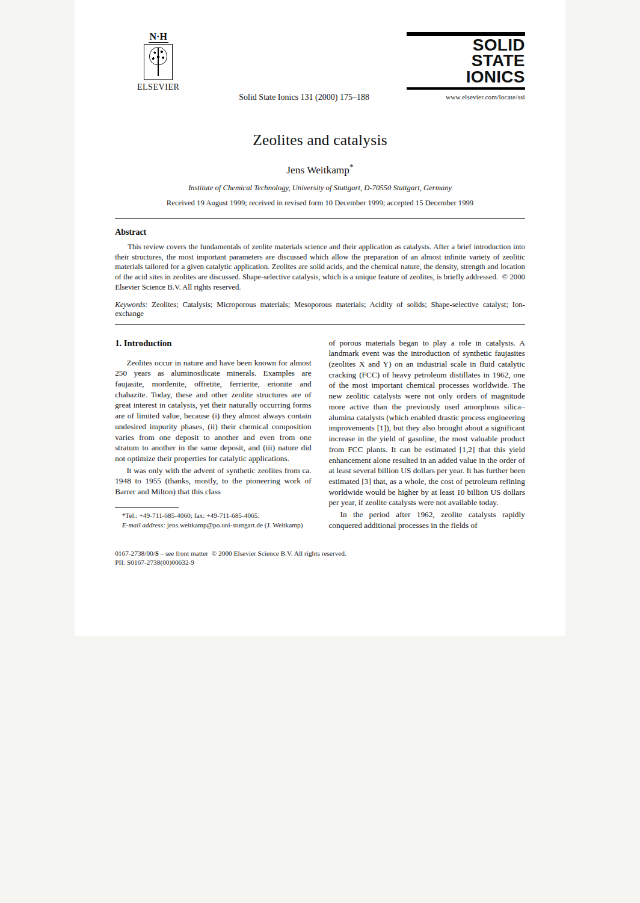N·H
ELSEVIER
Solid State Ionics 131 (2000) 175–188
SOLID
STATE
IONICS
www.elsevier.com/locate/ssi
Zeolites and catalysis
Jens Weitkamp*
Institute of Chemical Technology, University of Stuttgart, D-70550 Stuttgart, Germany
Received 19 August 1999; received in revised form 10 December 1999; accepted 15 December 1999
Abstract
This review covers the fundamentals of zeolite materials science and their application as catalysts. After a brief introduction into their structures, the most important parameters are discussed which allow the preparation of an almost infinite variety of zeolitic materials tailored for a given catalytic application. Zeolites are solid acids, and the chemical nature, the density, strength and location of the acid sites in zeolites are discussed. Shape-selective catalysis, which is a unique feature of zeolites, is briefly addressed. © 2000 Elsevier Science B.V. All rights reserved.
Keywords: Zeolites; Catalysis; Microporous materials; Mesoporous materials; Acidity of solids; Shape-selective catalyst; Ion-exchange
1. Introduction
Zeolites occur in nature and have been known for almost 250 years as aluminosilicate minerals. Examples are faujasite, mordenite, offretite, ferrierite, erionite and chabazite. Today, these and other zeolite structures are of great interest in catalysis, yet their naturally occurring forms are of limited value, because (i) they almost always contain undesired impurity phases, (ii) their chemical composition varies from one deposit to another and even from one stratum to another in the same deposit, and (iii) nature did not optimize their properties for catalytic applications.
It was only with the advent of synthetic zeolites from ca. 1948 to 1955 (thanks, mostly, to the pioneering work of Barrer and Milton) that this class
*Tel.: +49-711-685-4060; fax: +49-711-685-4065.
E-mail address: jens.weitkamp@po.uni-stuttgart.de (J. Weitkamp)
of porous materials began to play a role in catalysis. A landmark event was the introduction of synthetic faujasites (zeolites X and Y) on an industrial scale in fluid catalytic cracking (FCC) of heavy petroleum distillates in 1962, one of the most important chemical processes worldwide. The new zeolitic catalysts were not only orders of magnitude more active than the previously used amorphous silica–alumina catalysts (which enabled drastic process engineering improvements [1]), but they also brought about a significant increase in the yield of gasoline, the most valuable product from FCC plants. It can be estimated [1,2] that this yield enhancement alone resulted in an added value in the order of at least several billion US dollars per year. It has further been estimated [3] that, as a whole, the cost of petroleum refining worldwide would be higher by at least 10 billion US dollars per year, if zeolite catalysts were not available today.
In the period after 1962, zeolite catalysts rapidly conquered additional processes in the fields of
0167-2738/00/$ – see front matter © 2000 Elsevier Science B.V. All rights reserved.
PII: S0167-2738(00)00632-9